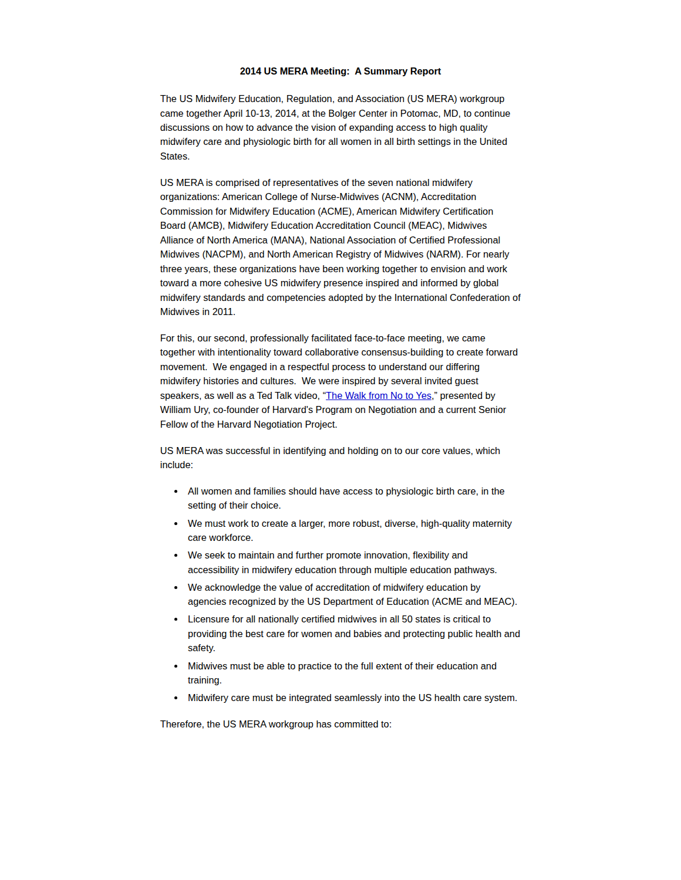2014 US MERA Meeting: A Summary Report
The US Midwifery Education, Regulation, and Association (US MERA) workgroup came together April 10-13, 2014, at the Bolger Center in Potomac, MD, to continue discussions on how to advance the vision of expanding access to high quality midwifery care and physiologic birth for all women in all birth settings in the United States.
US MERA is comprised of representatives of the seven national midwifery organizations: American College of Nurse-Midwives (ACNM), Accreditation Commission for Midwifery Education (ACME), American Midwifery Certification Board (AMCB), Midwifery Education Accreditation Council (MEAC), Midwives Alliance of North America (MANA), National Association of Certified Professional Midwives (NACPM), and North American Registry of Midwives (NARM). For nearly three years, these organizations have been working together to envision and work toward a more cohesive US midwifery presence inspired and informed by global midwifery standards and competencies adopted by the International Confederation of Midwives in 2011.
For this, our second, professionally facilitated face-to-face meeting, we came together with intentionality toward collaborative consensus-building to create forward movement. We engaged in a respectful process to understand our differing midwifery histories and cultures. We were inspired by several invited guest speakers, as well as a Ted Talk video, “The Walk from No to Yes,” presented by William Ury, co-founder of Harvard's Program on Negotiation and a current Senior Fellow of the Harvard Negotiation Project.
US MERA was successful in identifying and holding on to our core values, which include:
All women and families should have access to physiologic birth care, in the setting of their choice.
We must work to create a larger, more robust, diverse, high-quality maternity care workforce.
We seek to maintain and further promote innovation, flexibility and accessibility in midwifery education through multiple education pathways.
We acknowledge the value of accreditation of midwifery education by agencies recognized by the US Department of Education (ACME and MEAC).
Licensure for all nationally certified midwives in all 50 states is critical to providing the best care for women and babies and protecting public health and safety.
Midwives must be able to practice to the full extent of their education and training.
Midwifery care must be integrated seamlessly into the US health care system.
Therefore, the US MERA workgroup has committed to: